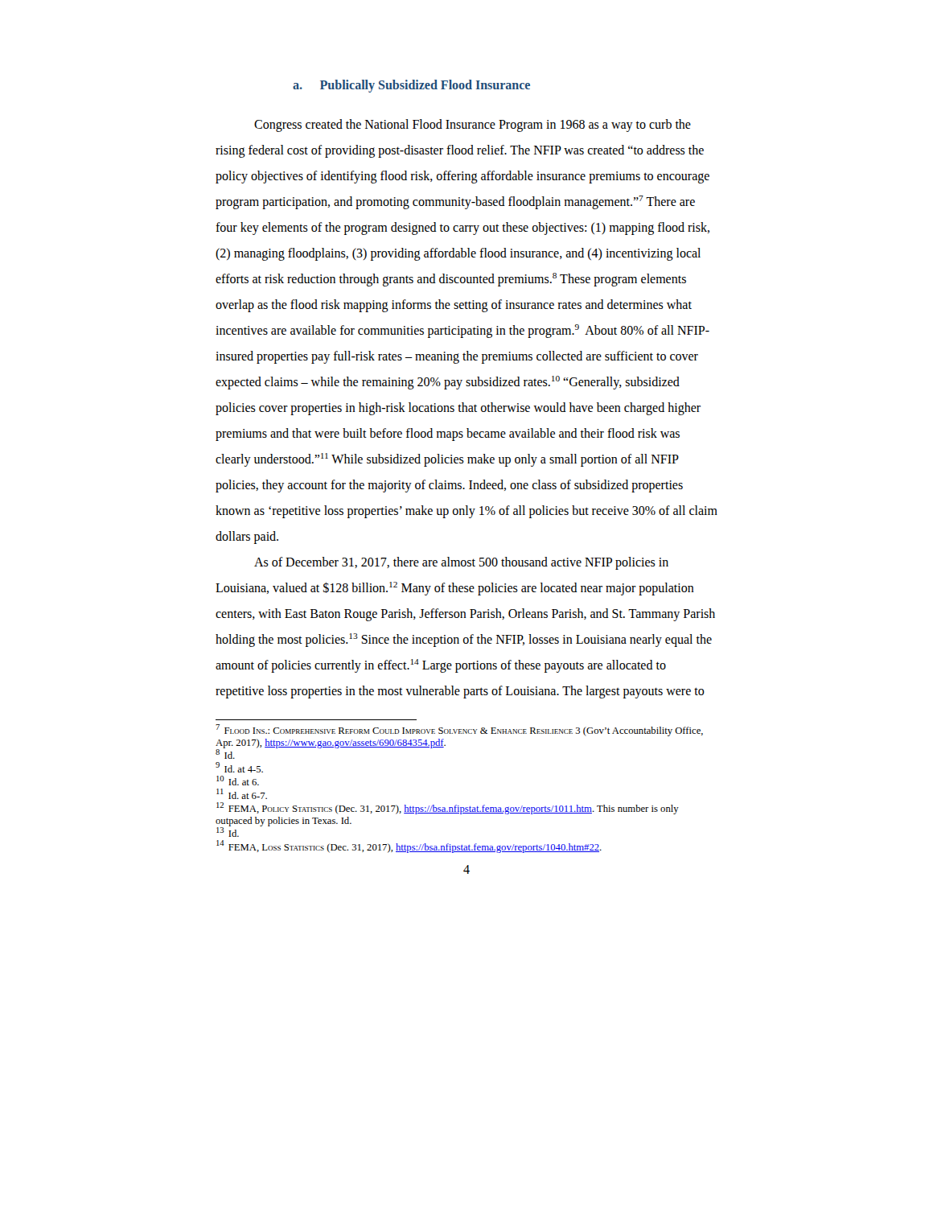a. Publically Subsidized Flood Insurance
Congress created the National Flood Insurance Program in 1968 as a way to curb the rising federal cost of providing post-disaster flood relief. The NFIP was created “to address the policy objectives of identifying flood risk, offering affordable insurance premiums to encourage program participation, and promoting community-based floodplain management.”7 There are four key elements of the program designed to carry out these objectives: (1) mapping flood risk, (2) managing floodplains, (3) providing affordable flood insurance, and (4) incentivizing local efforts at risk reduction through grants and discounted premiums.8 These program elements overlap as the flood risk mapping informs the setting of insurance rates and determines what incentives are available for communities participating in the program.9 About 80% of all NFIP-insured properties pay full-risk rates – meaning the premiums collected are sufficient to cover expected claims – while the remaining 20% pay subsidized rates.10 “Generally, subsidized policies cover properties in high-risk locations that otherwise would have been charged higher premiums and that were built before flood maps became available and their flood risk was clearly understood.”11 While subsidized policies make up only a small portion of all NFIP policies, they account for the majority of claims. Indeed, one class of subsidized properties known as ‘repetitive loss properties’ make up only 1% of all policies but receive 30% of all claim dollars paid.
As of December 31, 2017, there are almost 500 thousand active NFIP policies in Louisiana, valued at $128 billion.12 Many of these policies are located near major population centers, with East Baton Rouge Parish, Jefferson Parish, Orleans Parish, and St. Tammany Parish holding the most policies.13 Since the inception of the NFIP, losses in Louisiana nearly equal the amount of policies currently in effect.14 Large portions of these payouts are allocated to repetitive loss properties in the most vulnerable parts of Louisiana. The largest payouts were to
7 Flood Ins.: Comprehensive Reform Could Improve Solvency & Enhance Resilience 3 (Gov’t Accountability Office, Apr. 2017), https://www.gao.gov/assets/690/684354.pdf.
8 Id.
9 Id. at 4-5.
10 Id. at 6.
11 Id. at 6-7.
12 FEMA, Policy Statistics (Dec. 31, 2017), https://bsa.nfipstat.fema.gov/reports/1011.htm. This number is only outpaced by policies in Texas. Id.
13 Id.
14 FEMA, Loss Statistics (Dec. 31, 2017), https://bsa.nfipstat.fema.gov/reports/1040.htm#22.
4